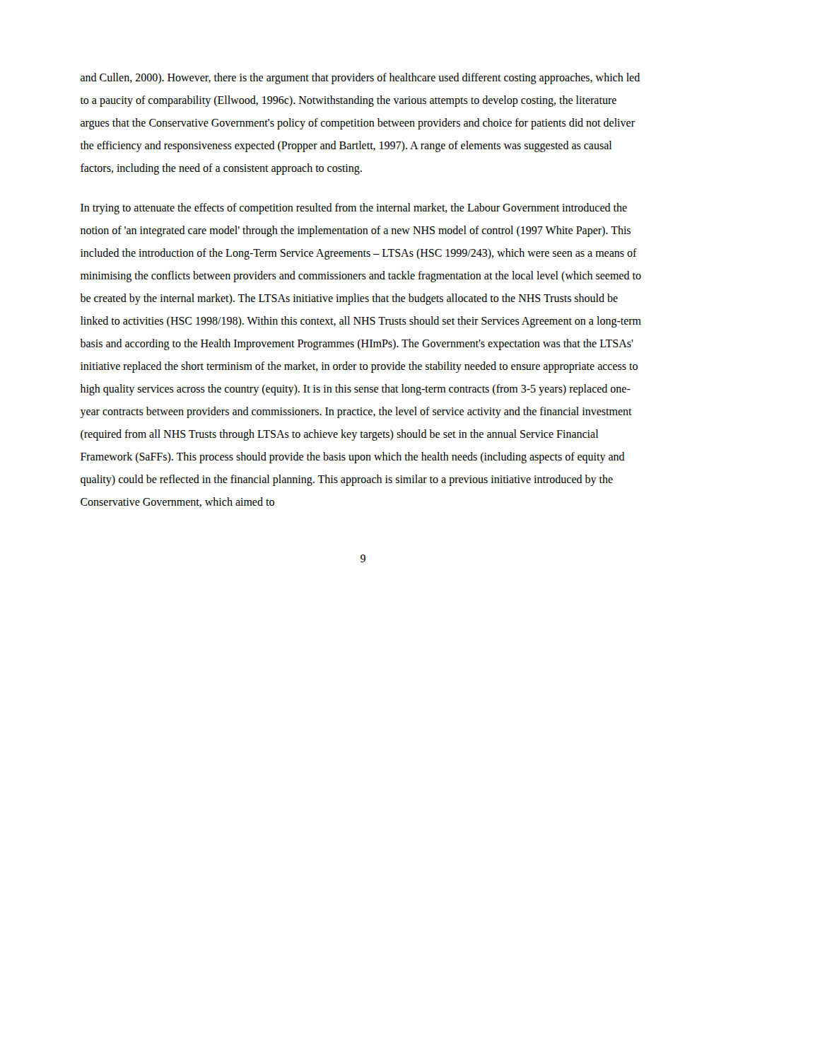and Cullen, 2000). However, there is the argument that providers of healthcare used different costing approaches, which led to a paucity of comparability (Ellwood, 1996c). Notwithstanding the various attempts to develop costing, the literature argues that the Conservative Government's policy of competition between providers and choice for patients did not deliver the efficiency and responsiveness expected (Propper and Bartlett, 1997). A range of elements was suggested as causal factors, including the need of a consistent approach to costing.
In trying to attenuate the effects of competition resulted from the internal market, the Labour Government introduced the notion of 'an integrated care model' through the implementation of a new NHS model of control (1997 White Paper). This included the introduction of the Long-Term Service Agreements – LTSAs (HSC 1999/243), which were seen as a means of minimising the conflicts between providers and commissioners and tackle fragmentation at the local level (which seemed to be created by the internal market). The LTSAs initiative implies that the budgets allocated to the NHS Trusts should be linked to activities (HSC 1998/198). Within this context, all NHS Trusts should set their Services Agreement on a long-term basis and according to the Health Improvement Programmes (HImPs). The Government's expectation was that the LTSAs' initiative replaced the short terminism of the market, in order to provide the stability needed to ensure appropriate access to high quality services across the country (equity). It is in this sense that long-term contracts (from 3-5 years) replaced one-year contracts between providers and commissioners. In practice, the level of service activity and the financial investment (required from all NHS Trusts through LTSAs to achieve key targets) should be set in the annual Service Financial Framework (SaFFs). This process should provide the basis upon which the health needs (including aspects of equity and quality) could be reflected in the financial planning. This approach is similar to a previous initiative introduced by the Conservative Government, which aimed to
9